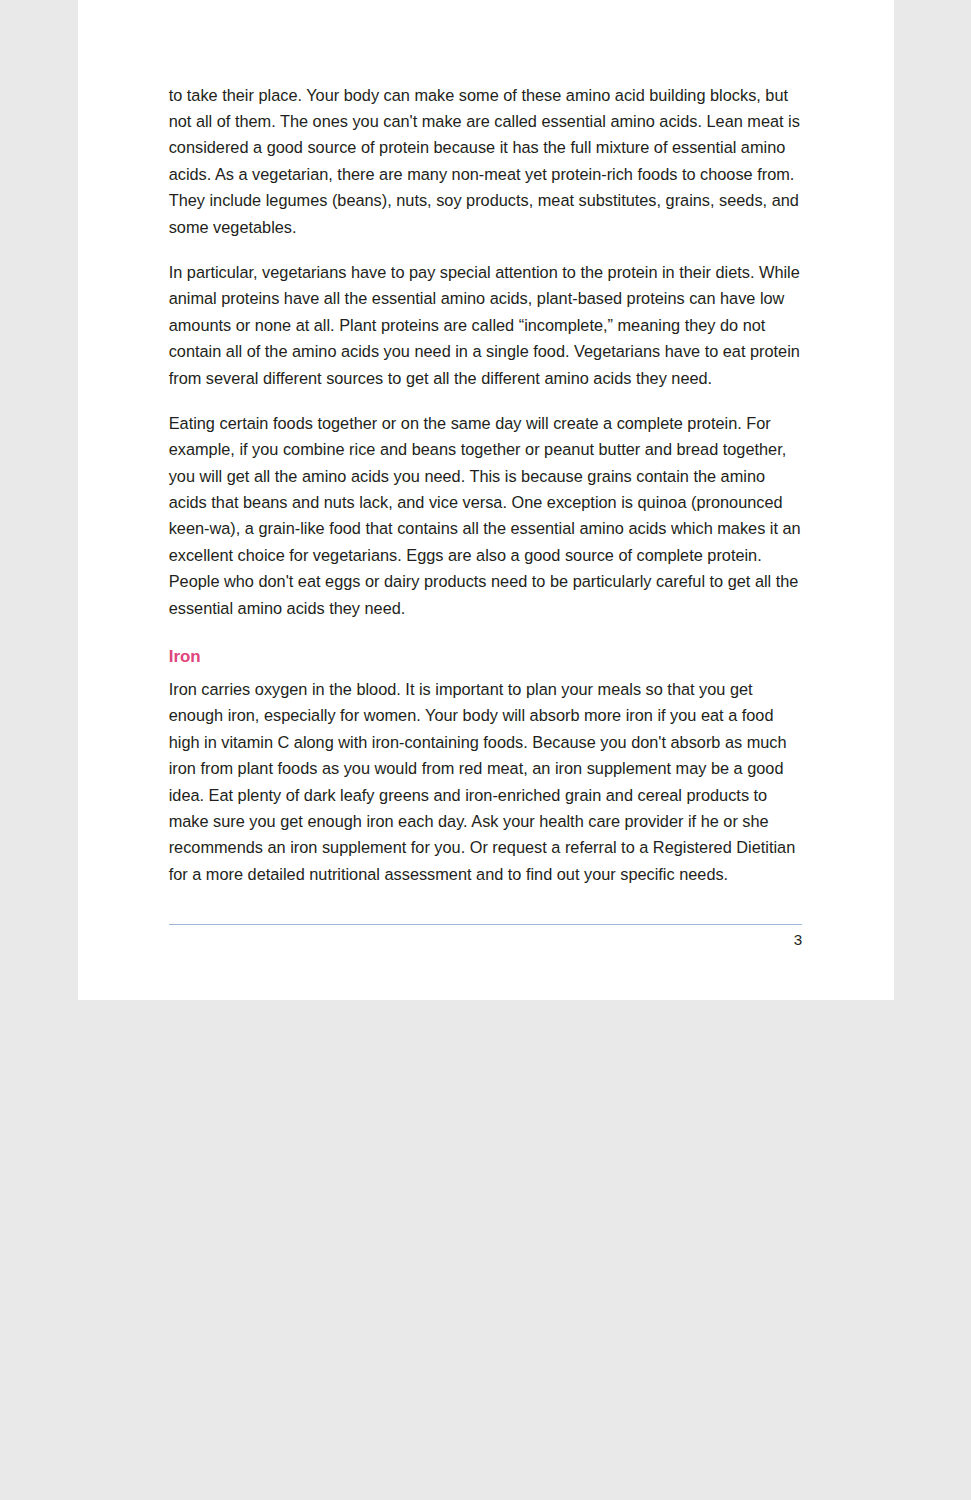to take their place. Your body can make some of these amino acid building blocks, but not all of them. The ones you can't make are called essential amino acids. Lean meat is considered a good source of protein because it has the full mixture of essential amino acids. As a vegetarian, there are many non-meat yet protein-rich foods to choose from. They include legumes (beans), nuts, soy products, meat substitutes, grains, seeds, and some vegetables.
In particular, vegetarians have to pay special attention to the protein in their diets. While animal proteins have all the essential amino acids, plant-based proteins can have low amounts or none at all. Plant proteins are called “incomplete,” meaning they do not contain all of the amino acids you need in a single food. Vegetarians have to eat protein from several different sources to get all the different amino acids they need.
Eating certain foods together or on the same day will create a complete protein. For example, if you combine rice and beans together or peanut butter and bread together, you will get all the amino acids you need. This is because grains contain the amino acids that beans and nuts lack, and vice versa. One exception is quinoa (pronounced keen-wa), a grain-like food that contains all the essential amino acids which makes it an excellent choice for vegetarians. Eggs are also a good source of complete protein. People who don't eat eggs or dairy products need to be particularly careful to get all the essential amino acids they need.
Iron
Iron carries oxygen in the blood. It is important to plan your meals so that you get enough iron, especially for women. Your body will absorb more iron if you eat a food high in vitamin C along with iron-containing foods. Because you don't absorb as much iron from plant foods as you would from red meat, an iron supplement may be a good idea. Eat plenty of dark leafy greens and iron-enriched grain and cereal products to make sure you get enough iron each day. Ask your health care provider if he or she recommends an iron supplement for you. Or request a referral to a Registered Dietitian for a more detailed nutritional assessment and to find out your specific needs.
3